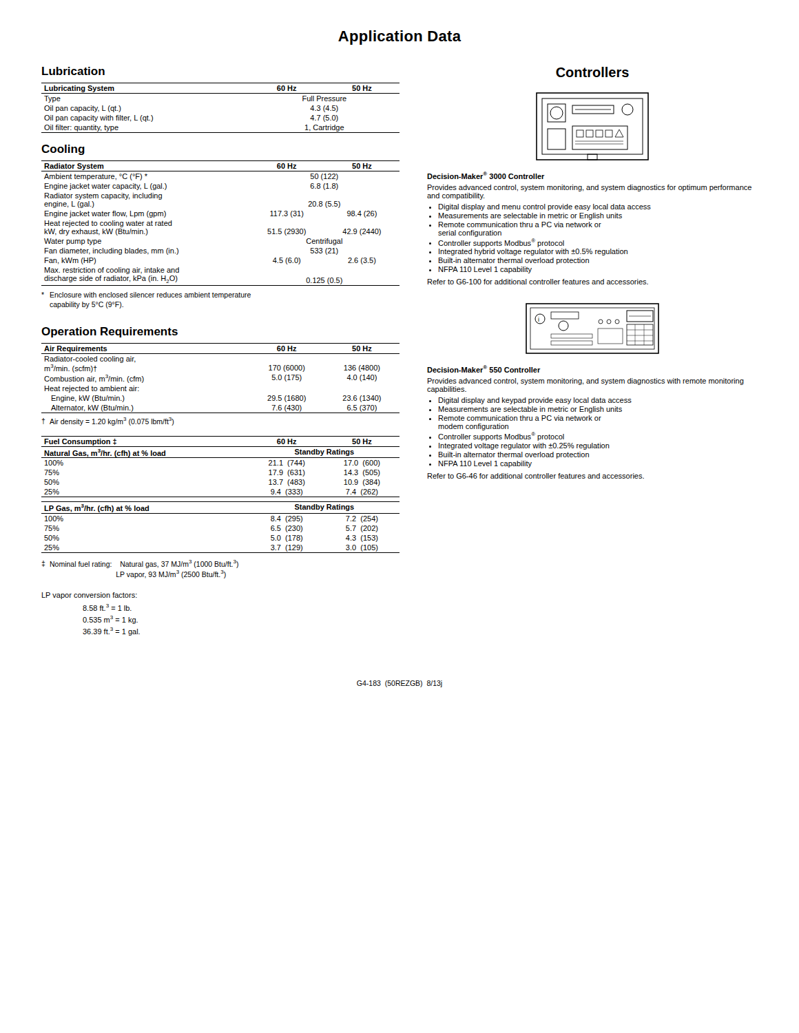Application Data
Lubrication
| Lubricating System | 60 Hz | 50 Hz |
| --- | --- | --- |
| Type | Full Pressure |
| Oil pan capacity, L (qt.) | 4.3 (4.5) |
| Oil pan capacity with filter, L (qt.) | 4.7 (5.0) |
| Oil filter: quantity, type | 1, Cartridge |
Cooling
| Radiator System | 60 Hz | 50 Hz |
| --- | --- | --- |
| Ambient temperature, °C (°F) * | 50 (122) |
| Engine jacket water capacity, L (gal.) | 6.8 (1.8) |
| Radiator system capacity, including engine, L (gal.) | 20.8 (5.5) |
| Engine jacket water flow, Lpm (gpm) | 117.3 (31) | 98.4 (26) |
| Heat rejected to cooling water at rated kW, dry exhaust, kW (Btu/min.) | 51.5 (2930) | 42.9 (2440) |
| Water pump type | Centrifugal |
| Fan diameter, including blades, mm (in.) | 533 (21) |
| Fan, kWm (HP) | 4.5 (6.0) | 2.6 (3.5) |
| Max. restriction of cooling air, intake and discharge side of radiator, kPa (in. H 2 O) | 0.125 (0.5) |
*Enclosure with enclosed silencer reduces ambient temperature
capability by 5°C (9°F).
Operation Requirements
| Air Requirements | 60 Hz | 50 Hz |
| --- | --- | --- |
| Radiator-cooled cooling air, m 3 /min. (scfm)† | 170 (6000) | 136 (4800) |
| Combustion air, m 3 /min. (cfm) | 5.0 (175) | 4.0 (140) |
| Heat rejected to ambient air: | | |
| Engine, kW (Btu/min.) | 29.5 (1680) | 23.6 (1340) |
| Alternator, kW (Btu/min.) | 7.6 (430) | 6.5 (370) |
†Air density = 1.20 kg/m3 (0.075 lbm/ft3)
| Fuel Consumption ‡ | 60 Hz | 50 Hz |
| --- | --- | --- |
| Natural Gas, m 3 /hr. (cfh) at % load | Standby Ratings |
| 100% | 21.1 (744) | 17.0 (600) |
| 75% | 17.9 (631) | 14.3 (505) |
| 50% | 13.7 (483) | 10.9 (384) |
| 25% | 9.4 (333) | 7.4 (262) |
| LP Gas, m 3 /hr. (cfh) at % load | Standby Ratings |
| --- | --- |
| 100% | 8.4 (295) | 7.2 (254) |
| 75% | 6.5 (230) | 5.7 (202) |
| 50% | 5.0 (178) | 4.3 (153) |
| 25% | 3.7 (129) | 3.0 (105) |
‡Nominal fuel rating: Natural gas, 37 MJ/m3 (1000 Btu/ft.3)
LP vapor, 93 MJ/m3 (2500 Btu/ft.3)
LP vapor conversion factors:
8.58 ft.3 = 1 lb.
0.535 m3 = 1 kg.
36.39 ft.3 = 1 gal.
Controllers
Decision-Maker® 3000 Controller
Provides advanced control, system monitoring, and system diagnostics for optimum performance and compatibility.
Digital display and menu control provide easy local data access
Measurements are selectable in metric or English units
Remote communication thru a PC via network or
serial configuration
Controller supports Modbus® protocol
Integrated hybrid voltage regulator with ±0.5% regulation
Built-in alternator thermal overload protection
NFPA 110 Level 1 capability
Refer to G6-100 for additional controller features and accessories.
i
Decision-Maker® 550 Controller
Provides advanced control, system monitoring, and system diagnostics with remote monitoring capabilities.
Digital display and keypad provide easy local data access
Measurements are selectable in metric or English units
Remote communication thru a PC via network or
modem configuration
Controller supports Modbus® protocol
Integrated voltage regulator with ±0.25% regulation
Built-in alternator thermal overload protection
NFPA 110 Level 1 capability
Refer to G6-46 for additional controller features and accessories.
G4-183 (50REZGB) 8/13j